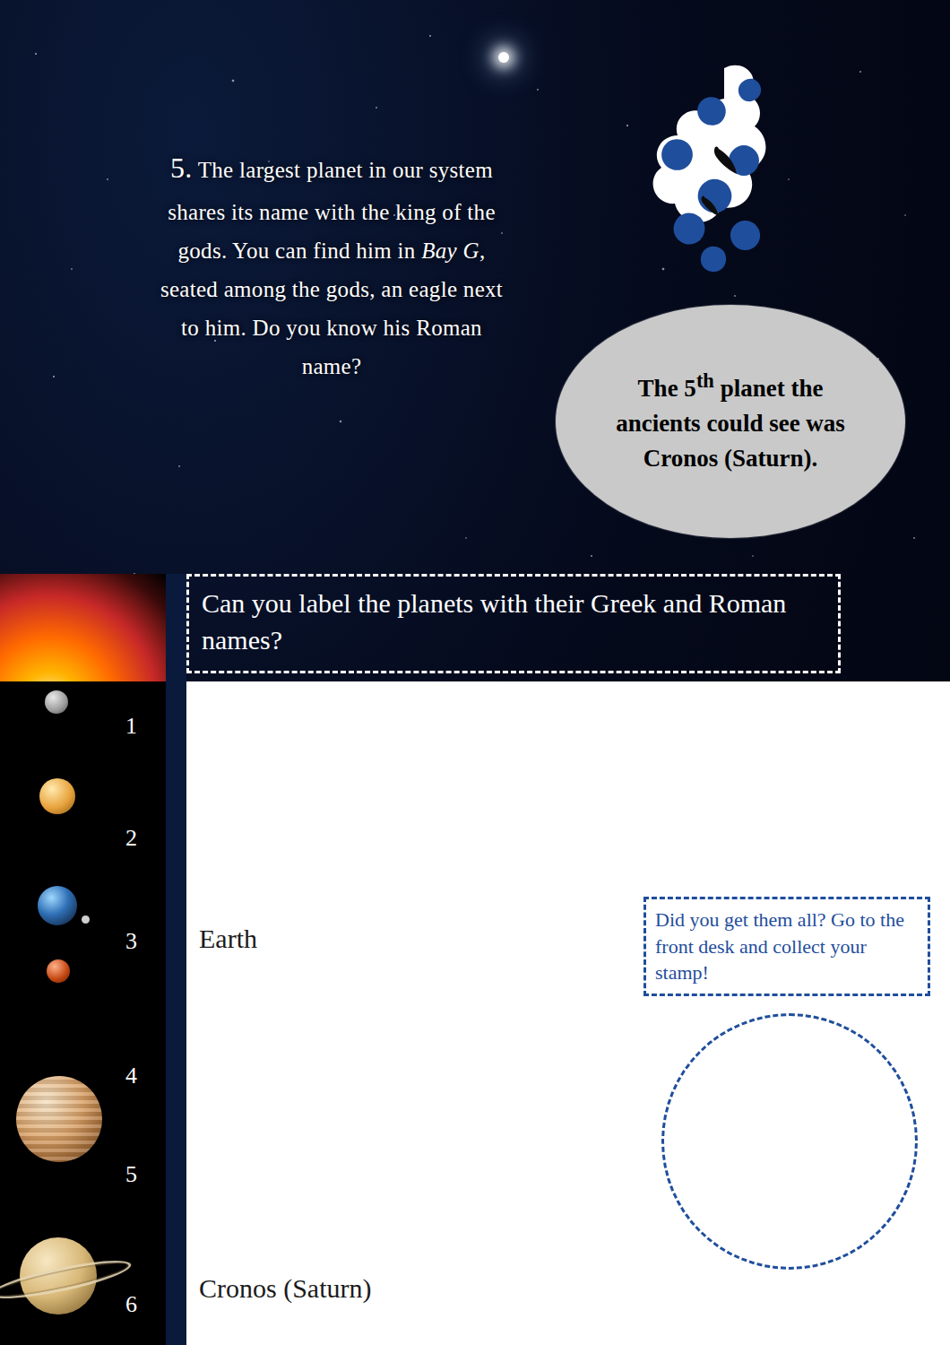5. The largest planet in our system shares its name with the king of the gods. You can find him in Bay G, seated among the gods, an eagle next to him. Do you know his Roman name?
The 5th planet the ancients could see was Cronos (Saturn).
Can you label the planets with their Greek and Roman names?
1
2
3
4
5
6
Earth
Cronos (Saturn)
Did you get them all? Go to the front desk and collect your stamp!